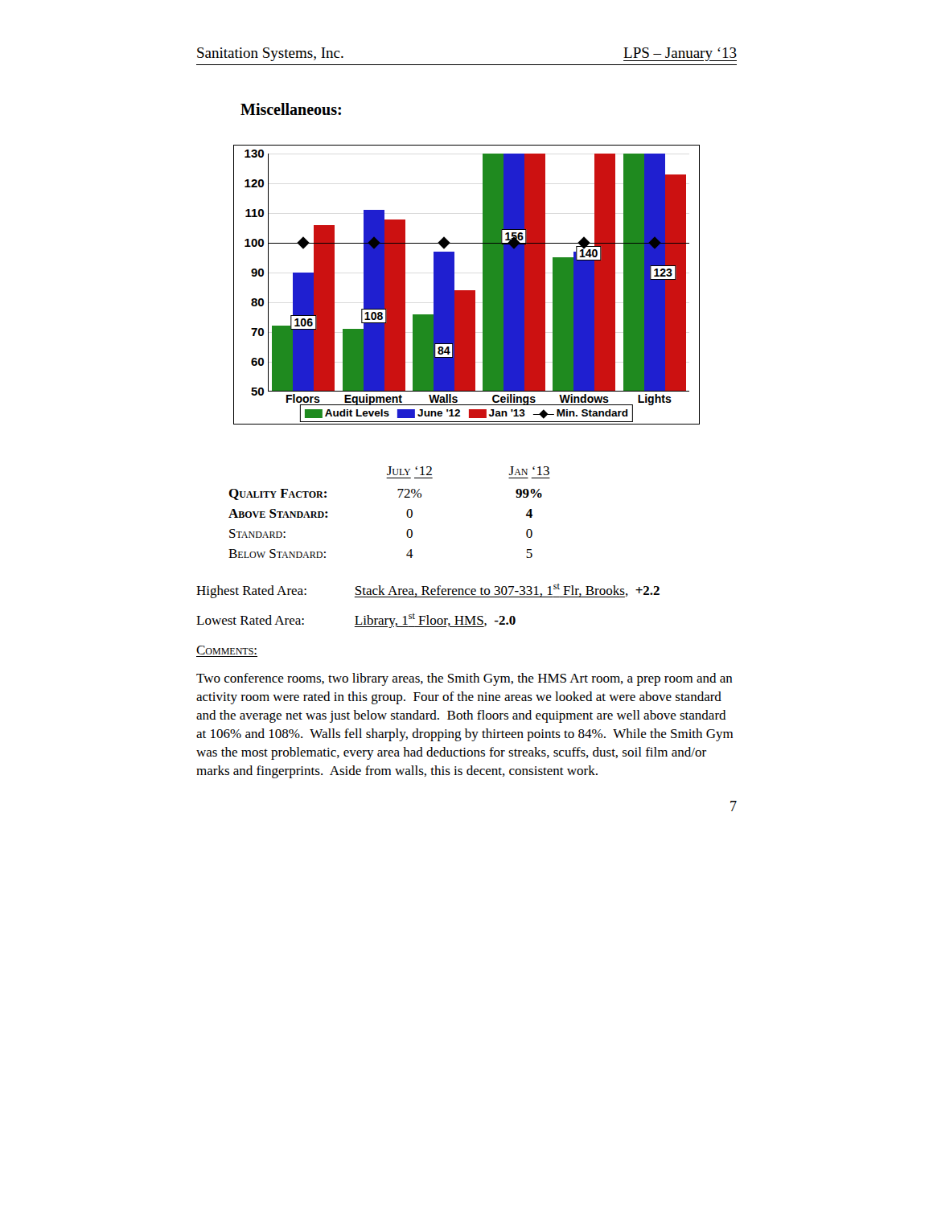Sanitation Systems, Inc.
LPS – January ‘13
Miscellaneous:
130 120 110 100 90 80 70 60 50
106
108
84
156
140
123
Floors
Equipment
Walls
Ceilings
Windows
Lights
Audit Levels June '12 Jan '13 Min. Standard
| | July ‘12 | Jan ‘13 |
| Quality Factor: | 72% | 99% |
| Above Standard: | 0 | 4 |
| Standard: | 0 | 0 |
| Below Standard: | 4 | 5 |
Highest Rated Area: Stack Area, Reference to 307-331, 1st Flr, Brooks, +2.2
Lowest Rated Area: Library, 1st Floor, HMS, -2.0
Comments:
Two conference rooms, two library areas, the Smith Gym, the HMS Art room, a prep room and an activity room were rated in this group. Four of the nine areas we looked at were above standard and the average net was just below standard. Both floors and equipment are well above standard at 106% and 108%. Walls fell sharply, dropping by thirteen points to 84%. While the Smith Gym was the most problematic, every area had deductions for streaks, scuffs, dust, soil film and/or marks and fingerprints. Aside from walls, this is decent, consistent work.
7